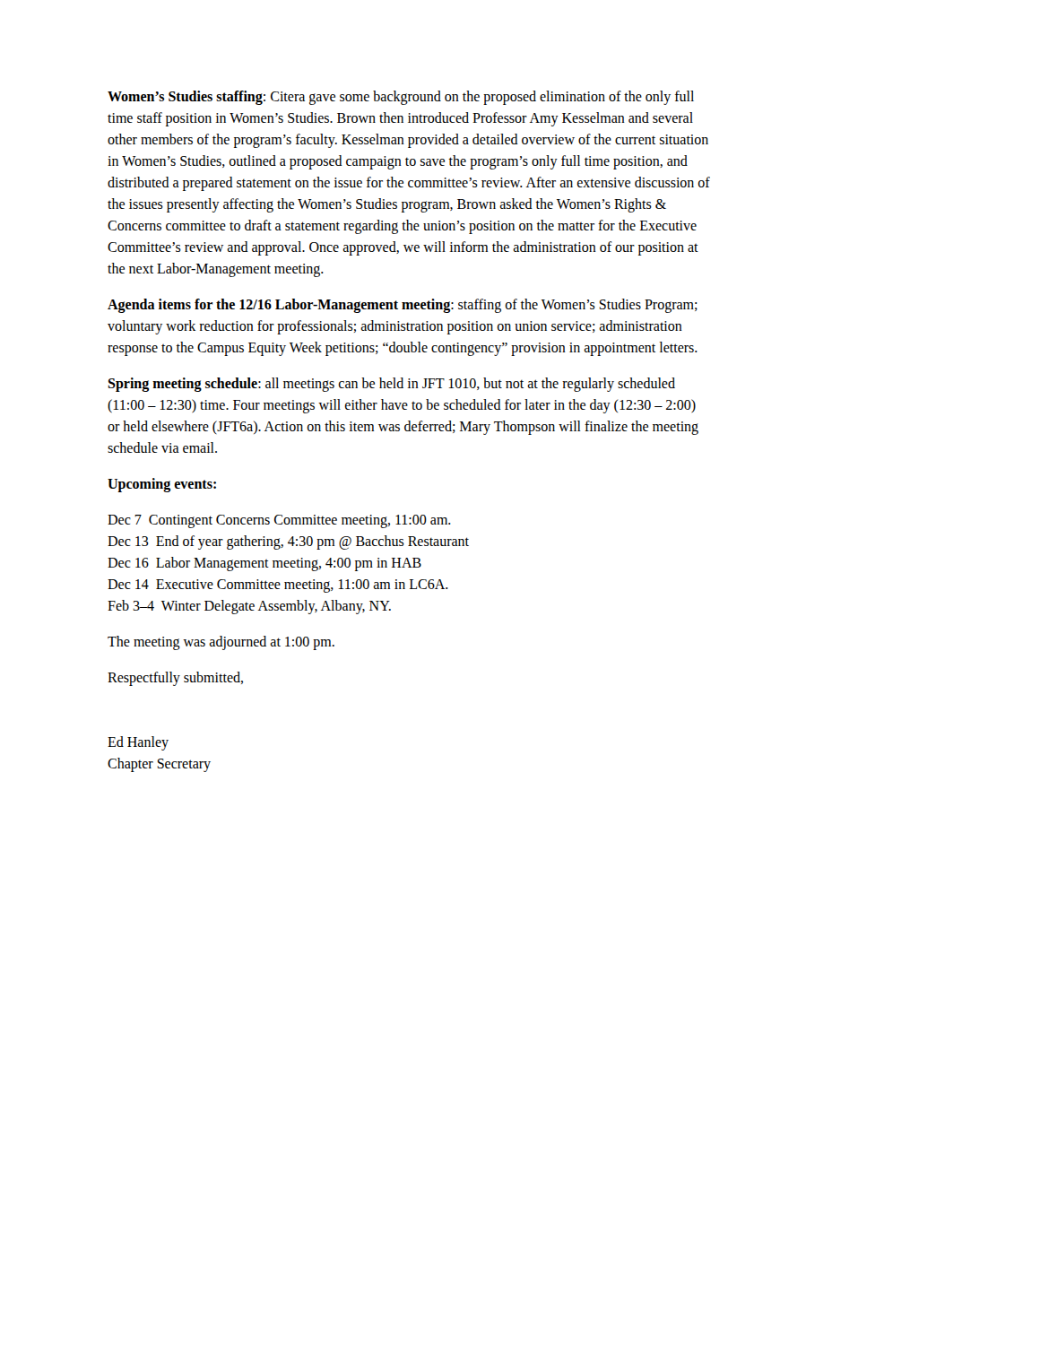Women’s Studies staffing: Citera gave some background on the proposed elimination of the only full time staff position in Women’s Studies. Brown then introduced Professor Amy Kesselman and several other members of the program’s faculty. Kesselman provided a detailed overview of the current situation in Women’s Studies, outlined a proposed campaign to save the program’s only full time position, and distributed a prepared statement on the issue for the committee’s review. After an extensive discussion of the issues presently affecting the Women’s Studies program, Brown asked the Women’s Rights & Concerns committee to draft a statement regarding the union’s position on the matter for the Executive Committee’s review and approval. Once approved, we will inform the administration of our position at the next Labor-Management meeting.
Agenda items for the 12/16 Labor-Management meeting: staffing of the Women’s Studies Program; voluntary work reduction for professionals; administration position on union service; administration response to the Campus Equity Week petitions; “double contingency” provision in appointment letters.
Spring meeting schedule: all meetings can be held in JFT 1010, but not at the regularly scheduled (11:00 – 12:30) time. Four meetings will either have to be scheduled for later in the day (12:30 – 2:00) or held elsewhere (JFT6a). Action on this item was deferred; Mary Thompson will finalize the meeting schedule via email.
Upcoming events:
Dec 7 Contingent Concerns Committee meeting, 11:00 am.
Dec 13 End of year gathering, 4:30 pm @ Bacchus Restaurant
Dec 16 Labor Management meeting, 4:00 pm in HAB
Dec 14 Executive Committee meeting, 11:00 am in LC6A.
Feb 3–4 Winter Delegate Assembly, Albany, NY.
The meeting was adjourned at 1:00 pm.
Respectfully submitted,
Ed Hanley
Chapter Secretary